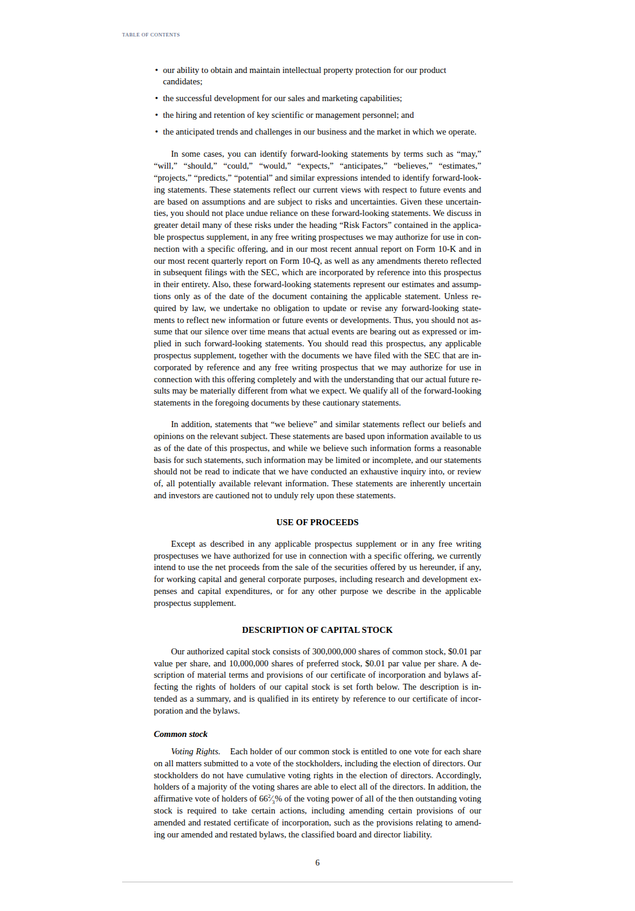Table of Contents
our ability to obtain and maintain intellectual property protection for our product candidates;
the successful development for our sales and marketing capabilities;
the hiring and retention of key scientific or management personnel; and
the anticipated trends and challenges in our business and the market in which we operate.
In some cases, you can identify forward-looking statements by terms such as “may,” “will,” “should,” “could,” “would,” “expects,” “anticipates,” “believes,” “estimates,” “projects,” “predicts,” “potential” and similar expressions intended to identify forward-looking statements. These statements reflect our current views with respect to future events and are based on assumptions and are subject to risks and uncertainties. Given these uncertainties, you should not place undue reliance on these forward-looking statements. We discuss in greater detail many of these risks under the heading “Risk Factors” contained in the applicable prospectus supplement, in any free writing prospectuses we may authorize for use in connection with a specific offering, and in our most recent annual report on Form 10-K and in our most recent quarterly report on Form 10-Q, as well as any amendments thereto reflected in subsequent filings with the SEC, which are incorporated by reference into this prospectus in their entirety. Also, these forward-looking statements represent our estimates and assumptions only as of the date of the document containing the applicable statement. Unless required by law, we undertake no obligation to update or revise any forward-looking statements to reflect new information or future events or developments. Thus, you should not assume that our silence over time means that actual events are bearing out as expressed or implied in such forward-looking statements. You should read this prospectus, any applicable prospectus supplement, together with the documents we have filed with the SEC that are incorporated by reference and any free writing prospectus that we may authorize for use in connection with this offering completely and with the understanding that our actual future results may be materially different from what we expect. We qualify all of the forward-looking statements in the foregoing documents by these cautionary statements.
In addition, statements that “we believe” and similar statements reflect our beliefs and opinions on the relevant subject. These statements are based upon information available to us as of the date of this prospectus, and while we believe such information forms a reasonable basis for such statements, such information may be limited or incomplete, and our statements should not be read to indicate that we have conducted an exhaustive inquiry into, or review of, all potentially available relevant information. These statements are inherently uncertain and investors are cautioned not to unduly rely upon these statements.
USE OF PROCEEDS
Except as described in any applicable prospectus supplement or in any free writing prospectuses we have authorized for use in connection with a specific offering, we currently intend to use the net proceeds from the sale of the securities offered by us hereunder, if any, for working capital and general corporate purposes, including research and development expenses and capital expenditures, or for any other purpose we describe in the applicable prospectus supplement.
DESCRIPTION OF CAPITAL STOCK
Our authorized capital stock consists of 300,000,000 shares of common stock, $0.01 par value per share, and 10,000,000 shares of preferred stock, $0.01 par value per share. A description of material terms and provisions of our certificate of incorporation and bylaws affecting the rights of holders of our capital stock is set forth below. The description is intended as a summary, and is qualified in its entirety by reference to our certificate of incorporation and the bylaws.
Common stock
Voting Rights. Each holder of our common stock is entitled to one vote for each share on all matters submitted to a vote of the stockholders, including the election of directors. Our stockholders do not have cumulative voting rights in the election of directors. Accordingly, holders of a majority of the voting shares are able to elect all of the directors. In addition, the affirmative vote of holders of 662⁄3% of the voting power of all of the then outstanding voting stock is required to take certain actions, including amending certain provisions of our amended and restated certificate of incorporation, such as the provisions relating to amending our amended and restated bylaws, the classified board and director liability.
6